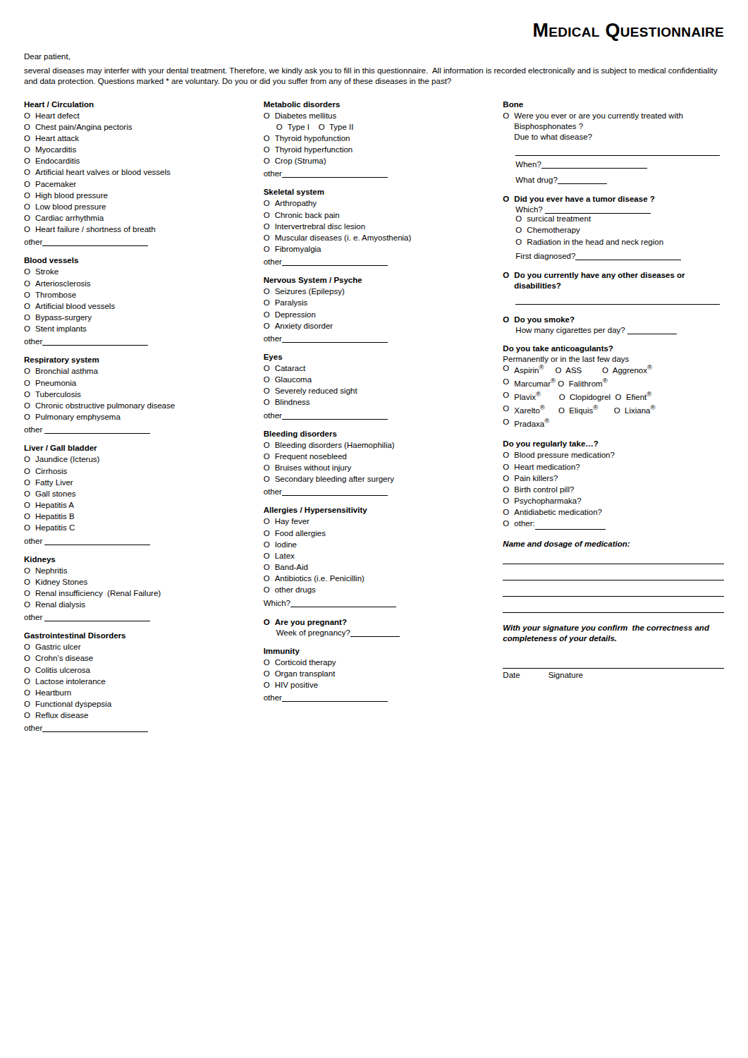Medical Questionnaire
Dear patient,
several diseases may interfer with your dental treatment. Therefore, we kindly ask you to fill in this questionnaire. All information is recorded electronically and is subject to medical confidentiality and data protection. Questions marked * are voluntary. Do you or did you suffer from any of these diseases in the past?
Heart / Circulation
Heart defect
Chest pain/Angina pectoris
Heart attack
Myocarditis
Endocarditis
Artificial heart valves or blood vessels
Pacemaker
High blood pressure
Low blood pressure
Cardiac arrhythmia
Heart failure / shortness of breath
other
Blood vessels
Stroke
Arteriosclerosis
Thrombose
Artificial blood vessels
Bypass-surgery
Stent implants
other
Respiratory system
Bronchial asthma
Pneumonia
Tuberculosis
Chronic obstructive pulmonary disease
Pulmonary emphysema
other
Liver / Gall bladder
Jaundice (Icterus)
Cirrhosis
Fatty Liver
Gall stones
Hepatitis A
Hepatitis B
Hepatitis C
other
Kidneys
Nephritis
Kidney Stones
Renal insufficiency (Renal Failure)
Renal dialysis
other
Gastrointestinal Disorders
Gastric ulcer
Crohn’s disease
Colitis ulcerosa
Lactose intolerance
Heartburn
Functional dyspepsia
Reflux disease
other
Metabolic disorders
Diabetes mellitus
Type I O Type II
Thyroid hypofunction
Thyroid hyperfunction
Crop (Struma)
other
Skeletal system
Arthropathy
Chronic back pain
Intervertrebral disc lesion
Muscular diseases (i. e. Amyosthenia)
Fibromyalgia
other
Nervous System / Psyche
Seizures (Epilepsy)
Paralysis
Depression
Anxiety disorder
other
Eyes
Cataract
Glaucoma
Severely reduced sight
Blindness
other
Bleeding disorders
Bleeding disorders (Haemophilia)
Frequent nosebleed
Bruises without injury
Secondary bleeding after surgery
other
Allergies / Hypersensitivity
Hay fever
Food allergies
Iodine
Latex
Band-Aid
Antibiotics (i.e. Penicillin)
other drugs
Which?
Are you pregnant?
Week of pregnancy?
Immunity
Corticoid therapy
Organ transplant
HIV positive
other
Bone
Were you ever or are you currently treated with
Bisphosphonates ?
Due to what disease?
When?
What drug?
Did you ever have a tumor disease ?
Which?
surcical treatment
Chemotherapy
Radiation in the head and neck region
First diagnosed?
Do you currently have any other diseases or disabilities?
Do you smoke?
How many cigarettes per day?
Do you take anticoagulants?
Permanently or in the last few days
Aspirin® O ASS O Aggrenox®
Marcumar® O Falithrom®
Plavix® O Clopidogrel O Efient®
Xarelto® O Eliquis® O Lixiana®
Pradaxa®
Do you regularly take…?
Blood pressure medication?
Heart medication?
Pain killers?
Birth control pill?
Psychopharmaka?
Antidiabetic medication?
other:
Name and dosage of medication:
With your signature you confirm the correctness and completeness of your details.
Date Signature